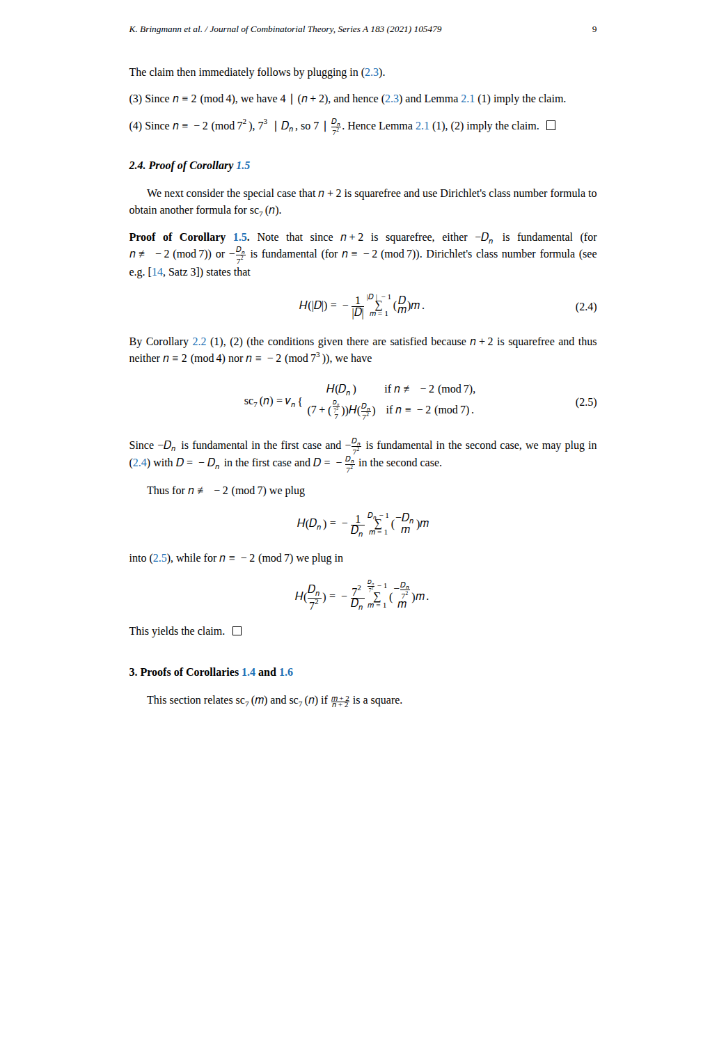K. Bringmann et al. / Journal of Combinatorial Theory, Series A 183 (2021) 105479 9
The claim then immediately follows by plugging in (2.3).
(3) Since n≡2(mod4), we have 4∣(n+2), and hence (2.3) and Lemma 2.1 (1) imply the claim.
(4) Since n≡−2(mod72), 73∣Dn, so 7∣Dn72. Hence Lemma 2.1 (1), (2) imply the claim.
2.4. Proof of Corollary 1.5
We next consider the special case that n+2 is squarefree and use Dirichlet's class number formula to obtain another formula for sc7(n).
Proof of Corollary 1.5. Note that since n+2 is squarefree, either −Dn is fundamental (for n≢−2(mod7)) or −Dn72 is fundamental (for n≡−2(mod7)). Dirichlet's class number formula (see e.g. [14, Satz 3]) states that
H(|D|) = − 1|D| ∑ m=1 |D|−1 (Dm) m .
(2.4)
By Corollary 2.2 (1), (2) (the conditions given there are satisfied because n+2 is squarefree and thus neither n≡2(mod4) nor n≡−2(mod73)), we have
sc7(n) = νn { H(Dn) if n≢−2(mod7), ( 7+ (Dn727) ) H (Dn72) if n≡−2(mod7).
(2.5)
Since −Dn is fundamental in the first case and −Dn72 is fundamental in the second case, we may plug in (2.4) with D=−Dn in the first case and D=−Dn72 in the second case.
Thus for n≢−2(mod7) we plug
H(Dn) = − 1Dn ∑ m=1 Dn−1 (−Dnm) m
into (2.5), while for n≡−2(mod7) we plug in
H (Dn72) = − 72Dn ∑ m=1 Dn72−1 (−Dn72m) m .
This yields the claim.
3. Proofs of Corollaries 1.4 and 1.6
This section relates sc7(m) and sc7(n) if m+2n+2 is a square.